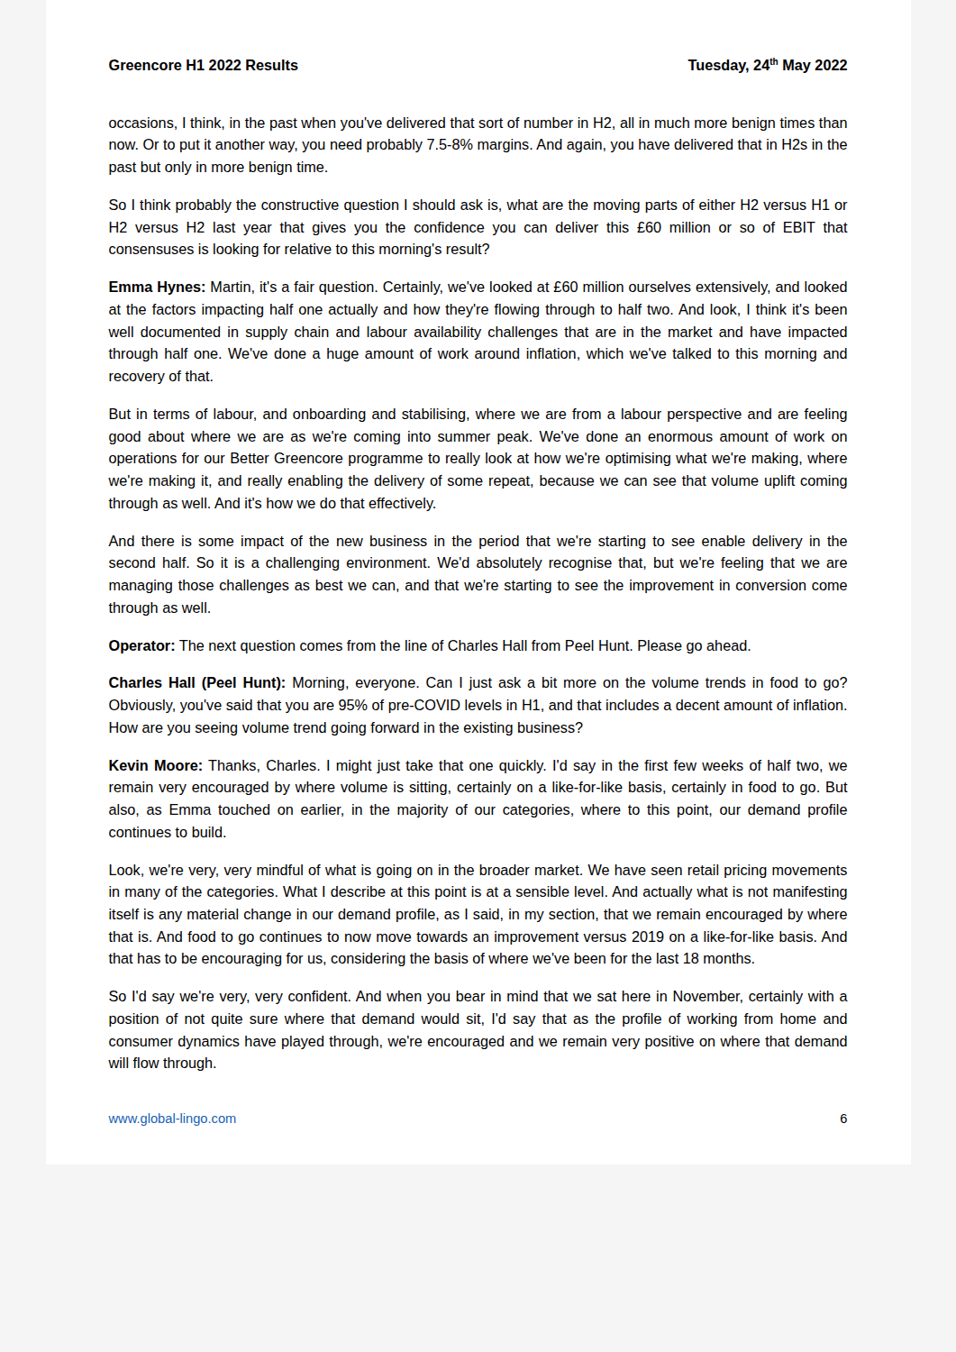Greencore H1 2022 Results
Tuesday, 24th May 2022
occasions, I think, in the past when you've delivered that sort of number in H2, all in much more benign times than now. Or to put it another way, you need probably 7.5-8% margins. And again, you have delivered that in H2s in the past but only in more benign time.
So I think probably the constructive question I should ask is, what are the moving parts of either H2 versus H1 or H2 versus H2 last year that gives you the confidence you can deliver this £60 million or so of EBIT that consensuses is looking for relative to this morning's result?
Emma Hynes: Martin, it's a fair question. Certainly, we've looked at £60 million ourselves extensively, and looked at the factors impacting half one actually and how they're flowing through to half two. And look, I think it's been well documented in supply chain and labour availability challenges that are in the market and have impacted through half one. We've done a huge amount of work around inflation, which we've talked to this morning and recovery of that.
But in terms of labour, and onboarding and stabilising, where we are from a labour perspective and are feeling good about where we are as we're coming into summer peak. We've done an enormous amount of work on operations for our Better Greencore programme to really look at how we're optimising what we're making, where we're making it, and really enabling the delivery of some repeat, because we can see that volume uplift coming through as well. And it's how we do that effectively.
And there is some impact of the new business in the period that we're starting to see enable delivery in the second half. So it is a challenging environment. We'd absolutely recognise that, but we're feeling that we are managing those challenges as best we can, and that we're starting to see the improvement in conversion come through as well.
Operator: The next question comes from the line of Charles Hall from Peel Hunt. Please go ahead.
Charles Hall (Peel Hunt): Morning, everyone. Can I just ask a bit more on the volume trends in food to go? Obviously, you've said that you are 95% of pre-COVID levels in H1, and that includes a decent amount of inflation. How are you seeing volume trend going forward in the existing business?
Kevin Moore: Thanks, Charles. I might just take that one quickly. I'd say in the first few weeks of half two, we remain very encouraged by where volume is sitting, certainly on a like-for-like basis, certainly in food to go. But also, as Emma touched on earlier, in the majority of our categories, where to this point, our demand profile continues to build.
Look, we're very, very mindful of what is going on in the broader market. We have seen retail pricing movements in many of the categories. What I describe at this point is at a sensible level. And actually what is not manifesting itself is any material change in our demand profile, as I said, in my section, that we remain encouraged by where that is. And food to go continues to now move towards an improvement versus 2019 on a like-for-like basis. And that has to be encouraging for us, considering the basis of where we've been for the last 18 months.
So I'd say we're very, very confident. And when you bear in mind that we sat here in November, certainly with a position of not quite sure where that demand would sit, I'd say that as the profile of working from home and consumer dynamics have played through, we're encouraged and we remain very positive on where that demand will flow through.
www.global-lingo.com 6